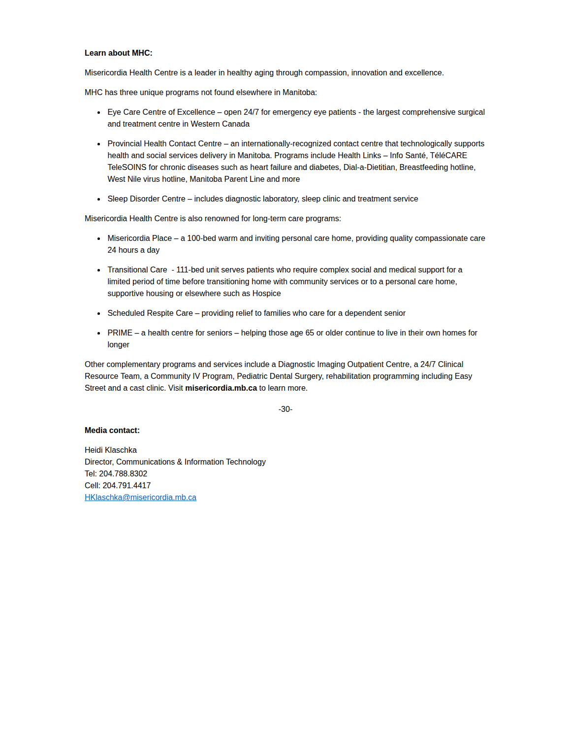Learn about MHC:
Misericordia Health Centre is a leader in healthy aging through compassion, innovation and excellence.
MHC has three unique programs not found elsewhere in Manitoba:
Eye Care Centre of Excellence – open 24/7 for emergency eye patients - the largest comprehensive surgical and treatment centre in Western Canada
Provincial Health Contact Centre – an internationally-recognized contact centre that technologically supports health and social services delivery in Manitoba. Programs include Health Links – Info Santé, TéléCARE TeleSOINS for chronic diseases such as heart failure and diabetes, Dial-a-Dietitian, Breastfeeding hotline, West Nile virus hotline, Manitoba Parent Line and more
Sleep Disorder Centre – includes diagnostic laboratory, sleep clinic and treatment service
Misericordia Health Centre is also renowned for long-term care programs:
Misericordia Place – a 100-bed warm and inviting personal care home, providing quality compassionate care 24 hours a day
Transitional Care - 111-bed unit serves patients who require complex social and medical support for a limited period of time before transitioning home with community services or to a personal care home, supportive housing or elsewhere such as Hospice
Scheduled Respite Care – providing relief to families who care for a dependent senior
PRIME – a health centre for seniors – helping those age 65 or older continue to live in their own homes for longer
Other complementary programs and services include a Diagnostic Imaging Outpatient Centre, a 24/7 Clinical Resource Team, a Community IV Program, Pediatric Dental Surgery, rehabilitation programming including Easy Street and a cast clinic. Visit misericordia.mb.ca to learn more.
-30-
Media contact:
Heidi Klaschka
Director, Communications & Information Technology
Tel: 204.788.8302
Cell: 204.791.4417
HKlaschka@misericordia.mb.ca